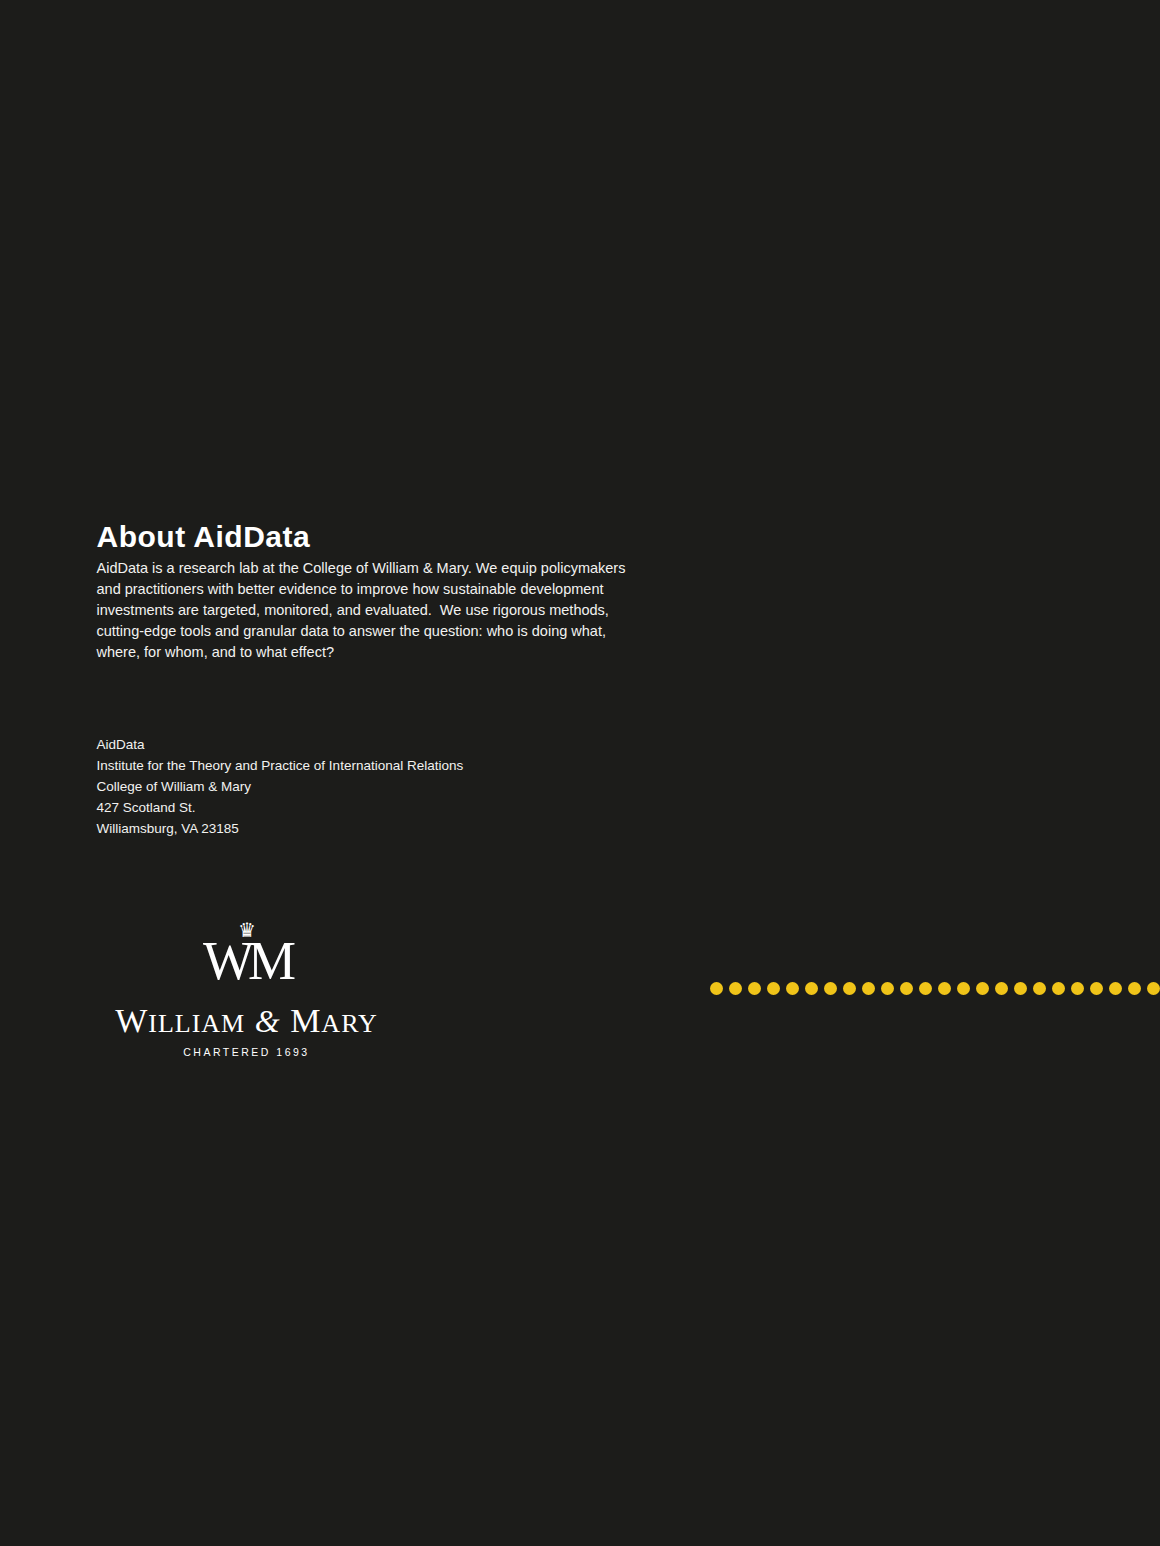About AidData
AidData is a research lab at the College of William & Mary. We equip policymakers and practitioners with better evidence to improve how sustainable development investments are targeted, monitored, and evaluated. We use rigorous methods, cutting-edge tools and granular data to answer the question: who is doing what, where, for whom, and to what effect?
AidData
Institute for the Theory and Practice of International Relations
College of William & Mary
427 Scotland St.
Williamsburg, VA 23185
♛
WM
WILLIAM & MARY
CHARTERED 1693